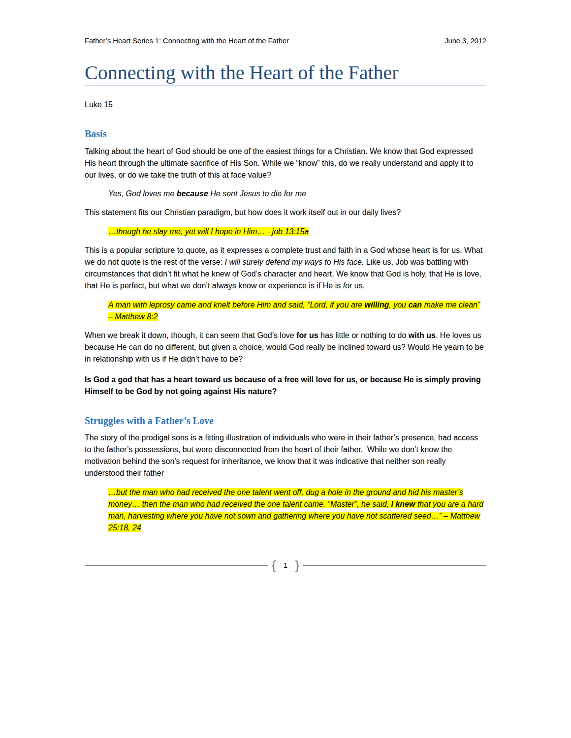Father’s Heart Series 1: Connecting with the Heart of the Father June 3, 2012
Connecting with the Heart of the Father
Luke 15
Basis
Talking about the heart of God should be one of the easiest things for a Christian. We know that God expressed His heart through the ultimate sacrifice of His Son. While we “know” this, do we really understand and apply it to our lives, or do we take the truth of this at face value?
Yes, God loves me because He sent Jesus to die for me
This statement fits our Christian paradigm, but how does it work itself out in our daily lives?
…though he slay me, yet will I hope in Him… - job 13:15a
This is a popular scripture to quote, as it expresses a complete trust and faith in a God whose heart is for us. What we do not quote is the rest of the verse: I will surely defend my ways to His face. Like us, Job was battling with circumstances that didn’t fit what he knew of God’s character and heart. We know that God is holy, that He is love, that He is perfect, but what we don’t always know or experience is if He is for us.
A man with leprosy came and knelt before Him and said, “Lord, if you are willing, you can make me clean” – Matthew 8:2
When we break it down, though, it can seem that God’s love for us has little or nothing to do with us. He loves us because He can do no different, but given a choice, would God really be inclined toward us? Would He yearn to be in relationship with us if He didn’t have to be?
Is God a god that has a heart toward us because of a free will love for us, or because He is simply proving Himself to be God by not going against His nature?
Struggles with a Father’s Love
The story of the prodigal sons is a fitting illustration of individuals who were in their father’s presence, had access to the father’s possessions, but were disconnected from the heart of their father. While we don’t know the motivation behind the son’s request for inheritance, we know that it was indicative that neither son really understood their father
…but the man who had received the one talent went off, dug a hole in the ground and hid his master’s money… then the man who had received the one talent came. “Master”, he said, I knew that you are a hard man, harvesting where you have not sown and gathering where you have not scattered seed…” – Matthew 25:18, 24
{ 1 }